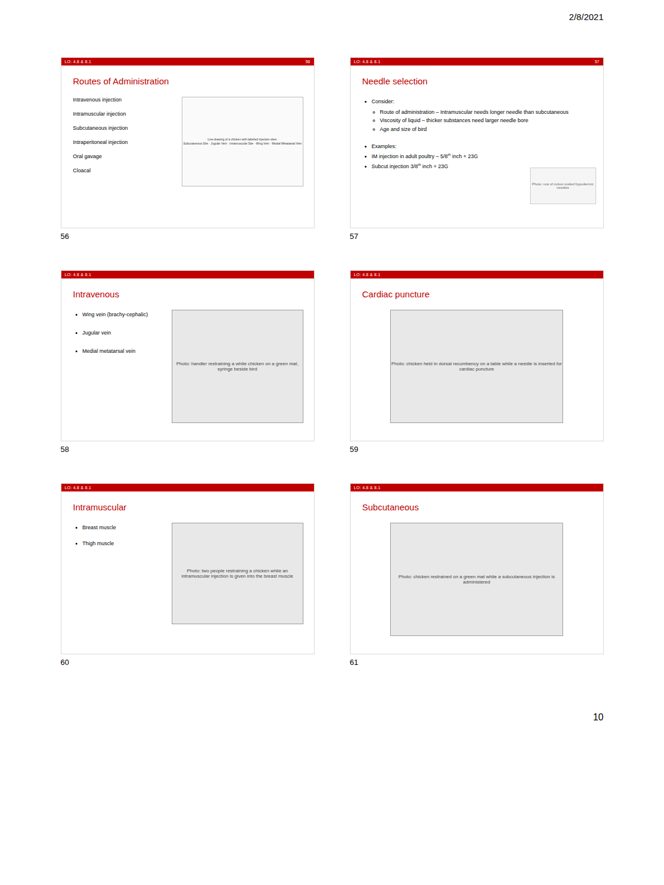2/8/2021
LO: 4.8 & 8.1 56
Routes of Administration
Intravenous injection
Intramuscular injection
Subcutaneous injection
Intraperitoneal injection
Oral gavage
Cloacal
Line drawing of a chicken with labelled injection sites:
Subcutaneous Site · Jugular Vein · Intramuscular Site · Wing Vein · Medial Metatarsal Vein
56
LO: 4.8 & 8.1 57
Needle selection
Consider:
Route of administration – Intramuscular needs longer needle than subcutaneous
Viscosity of liquid – thicker substances need larger needle bore
Age and size of bird
Examples:
IM injection in adult poultry – 5/8th inch + 23G
Subcut injection 3/8th inch + 23G
Photo: row of colour-coded hypodermic needles
57
LO: 4.8 & 8.1
Intravenous
Wing vein (brachy-cephalic)
Jugular vein
Medial metatarsal vein
Photo: handler restraining a white chicken on a green mat, syringe beside bird
58
LO: 4.8 & 8.1
Cardiac puncture
Photo: chicken held in dorsal recumbency on a table while a needle is inserted for cardiac puncture
59
LO: 4.8 & 8.1
Intramuscular
Breast muscle
Thigh muscle
Photo: two people restraining a chicken while an intramuscular injection is given into the breast muscle
60
LO: 4.8 & 8.1
Subcutaneous
Photo: chicken restrained on a green mat while a subcutaneous injection is administered
61
10